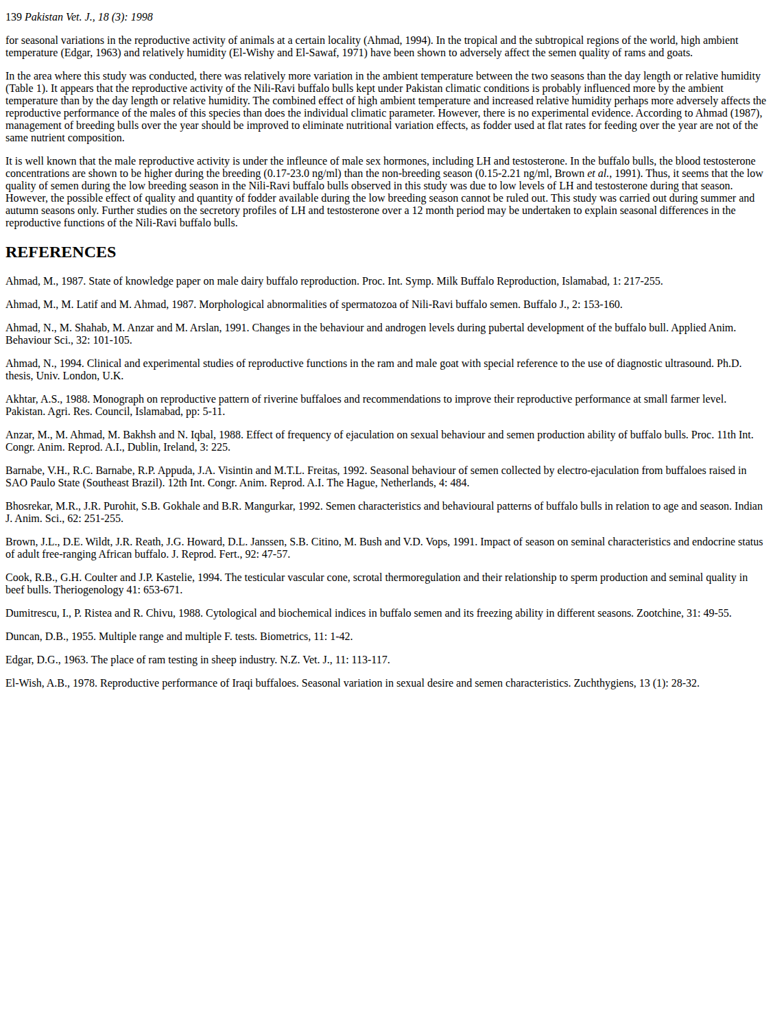139 Pakistan Vet. J., 18 (3): 1998
for seasonal variations in the reproductive activity of animals at a certain locality (Ahmad, 1994). In the tropical and the subtropical regions of the world, high ambient temperature (Edgar, 1963) and relatively humidity (El-Wishy and El-Sawaf, 1971) have been shown to adversely affect the semen quality of rams and goats.
In the area where this study was conducted, there was relatively more variation in the ambient temperature between the two seasons than the day length or relative humidity (Table 1). It appears that the reproductive activity of the Nili-Ravi buffalo bulls kept under Pakistan climatic conditions is probably influenced more by the ambient temperature than by the day length or relative humidity. The combined effect of high ambient temperature and increased relative humidity perhaps more adversely affects the reproductive performance of the males of this species than does the individual climatic parameter. However, there is no experimental evidence. According to Ahmad (1987), management of breeding bulls over the year should be improved to eliminate nutritional variation effects, as fodder used at flat rates for feeding over the year are not of the same nutrient composition.
It is well known that the male reproductive activity is under the infleunce of male sex hormones, including LH and testosterone. In the buffalo bulls, the blood testosterone concentrations are shown to be higher during the breeding (0.17-23.0 ng/ml) than the non-breeding season (0.15-2.21 ng/ml, Brown et al., 1991). Thus, it seems that the low quality of semen during the low breeding season in the Nili-Ravi buffalo bulls observed in this study was due to low levels of LH and testosterone during that season. However, the possible effect of quality and quantity of fodder available during the low breeding season cannot be ruled out. This study was carried out during summer and autumn seasons only. Further studies on the secretory profiles of LH and testosterone over a 12 month period may be undertaken to explain seasonal differences in the reproductive functions of the Nili-Ravi buffalo bulls.
REFERENCES
Ahmad, M., 1987. State of knowledge paper on male dairy buffalo reproduction. Proc. Int. Symp. Milk Buffalo Reproduction, Islamabad, 1: 217-255.
Ahmad, M., M. Latif and M. Ahmad, 1987. Morphological abnormalities of spermatozoa of Nili-Ravi buffalo semen. Buffalo J., 2: 153-160.
Ahmad, N., M. Shahab, M. Anzar and M. Arslan, 1991. Changes in the behaviour and androgen levels during pubertal development of the buffalo bull. Applied Anim. Behaviour Sci., 32: 101-105.
Ahmad, N., 1994. Clinical and experimental studies of reproductive functions in the ram and male goat with special reference to the use of diagnostic ultrasound. Ph.D. thesis, Univ. London, U.K.
Akhtar, A.S., 1988. Monograph on reproductive pattern of riverine buffaloes and recommendations to improve their reproductive performance at small farmer level. Pakistan. Agri. Res. Council, Islamabad, pp: 5-11.
Anzar, M., M. Ahmad, M. Bakhsh and N. Iqbal, 1988. Effect of frequency of ejaculation on sexual behaviour and semen production ability of buffalo bulls. Proc. 11th Int. Congr. Anim. Reprod. A.I., Dublin, Ireland, 3: 225.
Barnabe, V.H., R.C. Barnabe, R.P. Appuda, J.A. Visintin and M.T.L. Freitas, 1992. Seasonal behaviour of semen collected by electro-ejaculation from buffaloes raised in SAO Paulo State (Southeast Brazil). 12th Int. Congr. Anim. Reprod. A.I. The Hague, Netherlands, 4: 484.
Bhosrekar, M.R., J.R. Purohit, S.B. Gokhale and B.R. Mangurkar, 1992. Semen characteristics and behavioural patterns of buffalo bulls in relation to age and season. Indian J. Anim. Sci., 62: 251-255.
Brown, J.L., D.E. Wildt, J.R. Reath, J.G. Howard, D.L. Janssen, S.B. Citino, M. Bush and V.D. Vops, 1991. Impact of season on seminal characteristics and endocrine status of adult free-ranging African buffalo. J. Reprod. Fert., 92: 47-57.
Cook, R.B., G.H. Coulter and J.P. Kastelie, 1994. The testicular vascular cone, scrotal thermoregulation and their relationship to sperm production and seminal quality in beef bulls. Theriogenology 41: 653-671.
Dumitrescu, I., P. Ristea and R. Chivu, 1988. Cytological and biochemical indices in buffalo semen and its freezing ability in different seasons. Zootchine, 31: 49-55.
Duncan, D.B., 1955. Multiple range and multiple F. tests. Biometrics, 11: 1-42.
Edgar, D.G., 1963. The place of ram testing in sheep industry. N.Z. Vet. J., 11: 113-117.
El-Wish, A.B., 1978. Reproductive performance of Iraqi buffaloes. Seasonal variation in sexual desire and semen characteristics. Zuchthygiens, 13 (1): 28-32.